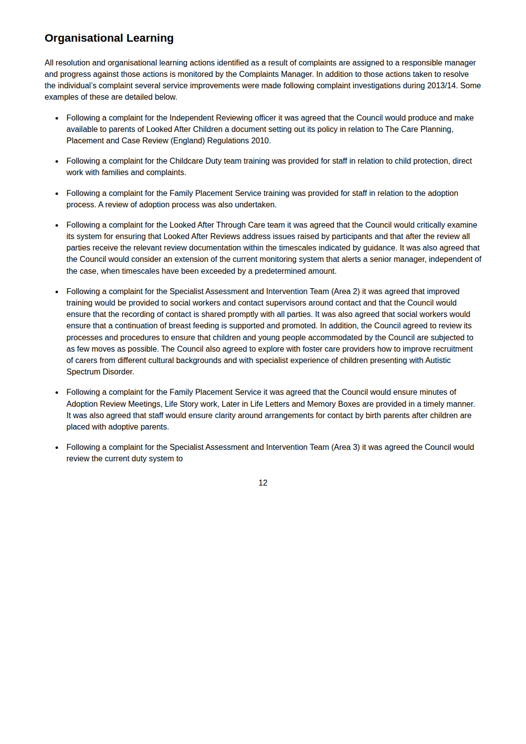Organisational Learning
All resolution and organisational learning actions identified as a result of complaints are assigned to a responsible manager and progress against those actions is monitored by the Complaints Manager. In addition to those actions taken to resolve the individual’s complaint several service improvements were made following complaint investigations during 2013/14. Some examples of these are detailed below.
Following a complaint for the Independent Reviewing officer it was agreed that the Council would produce and make available to parents of Looked After Children a document setting out its policy in relation to The Care Planning, Placement and Case Review (England) Regulations 2010.
Following a complaint for the Childcare Duty team training was provided for staff in relation to child protection, direct work with families and complaints.
Following a complaint for the Family Placement Service training was provided for staff in relation to the adoption process. A review of adoption process was also undertaken.
Following a complaint for the Looked After Through Care team it was agreed that the Council would critically examine its system for ensuring that Looked After Reviews address issues raised by participants and that after the review all parties receive the relevant review documentation within the timescales indicated by guidance. It was also agreed that the Council would consider an extension of the current monitoring system that alerts a senior manager, independent of the case, when timescales have been exceeded by a predetermined amount.
Following a complaint for the Specialist Assessment and Intervention Team (Area 2) it was agreed that improved training would be provided to social workers and contact supervisors around contact and that the Council would ensure that the recording of contact is shared promptly with all parties. It was also agreed that social workers would ensure that a continuation of breast feeding is supported and promoted. In addition, the Council agreed to review its processes and procedures to ensure that children and young people accommodated by the Council are subjected to as few moves as possible. The Council also agreed to explore with foster care providers how to improve recruitment of carers from different cultural backgrounds and with specialist experience of children presenting with Autistic Spectrum Disorder.
Following a complaint for the Family Placement Service it was agreed that the Council would ensure minutes of Adoption Review Meetings, Life Story work, Later in Life Letters and Memory Boxes are provided in a timely manner. It was also agreed that staff would ensure clarity around arrangements for contact by birth parents after children are placed with adoptive parents.
Following a complaint for the Specialist Assessment and Intervention Team (Area 3) it was agreed the Council would review the current duty system to
12